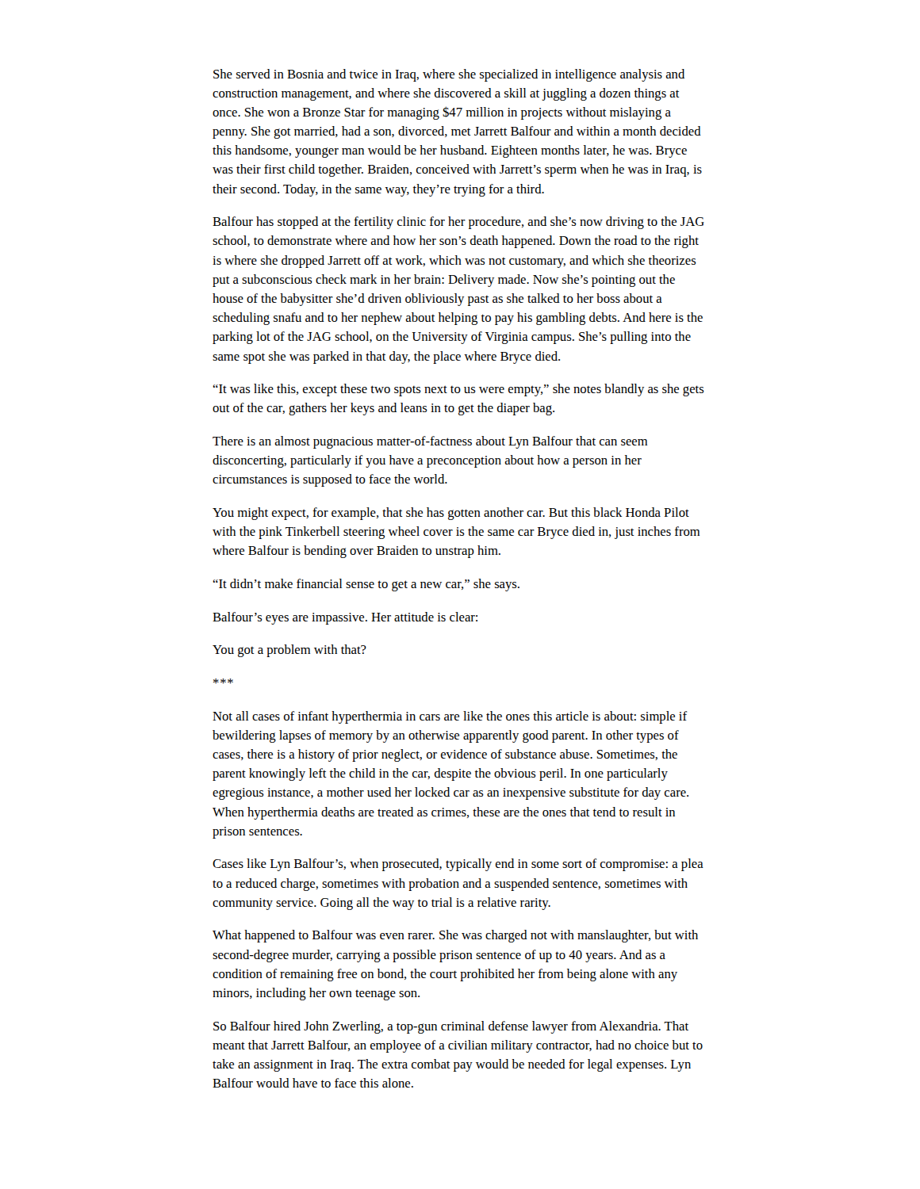She served in Bosnia and twice in Iraq, where she specialized in intelligence analysis and construction management, and where she discovered a skill at juggling a dozen things at once. She won a Bronze Star for managing $47 million in projects without mislaying a penny. She got married, had a son, divorced, met Jarrett Balfour and within a month decided this handsome, younger man would be her husband. Eighteen months later, he was. Bryce was their first child together. Braiden, conceived with Jarrett’s sperm when he was in Iraq, is their second. Today, in the same way, they’re trying for a third.
Balfour has stopped at the fertility clinic for her procedure, and she’s now driving to the JAG school, to demonstrate where and how her son’s death happened. Down the road to the right is where she dropped Jarrett off at work, which was not customary, and which she theorizes put a subconscious check mark in her brain: Delivery made. Now she’s pointing out the house of the babysitter she’d driven obliviously past as she talked to her boss about a scheduling snafu and to her nephew about helping to pay his gambling debts. And here is the parking lot of the JAG school, on the University of Virginia campus. She’s pulling into the same spot she was parked in that day, the place where Bryce died.
“It was like this, except these two spots next to us were empty,” she notes blandly as she gets out of the car, gathers her keys and leans in to get the diaper bag.
There is an almost pugnacious matter-of-factness about Lyn Balfour that can seem disconcerting, particularly if you have a preconception about how a person in her circumstances is supposed to face the world.
You might expect, for example, that she has gotten another car. But this black Honda Pilot with the pink Tinkerbell steering wheel cover is the same car Bryce died in, just inches from where Balfour is bending over Braiden to unstrap him.
“It didn’t make financial sense to get a new car,” she says.
Balfour’s eyes are impassive. Her attitude is clear:
You got a problem with that?
***
Not all cases of infant hyperthermia in cars are like the ones this article is about: simple if bewildering lapses of memory by an otherwise apparently good parent. In other types of cases, there is a history of prior neglect, or evidence of substance abuse. Sometimes, the parent knowingly left the child in the car, despite the obvious peril. In one particularly egregious instance, a mother used her locked car as an inexpensive substitute for day care. When hyperthermia deaths are treated as crimes, these are the ones that tend to result in prison sentences.
Cases like Lyn Balfour’s, when prosecuted, typically end in some sort of compromise: a plea to a reduced charge, sometimes with probation and a suspended sentence, sometimes with community service. Going all the way to trial is a relative rarity.
What happened to Balfour was even rarer. She was charged not with manslaughter, but with second-degree murder, carrying a possible prison sentence of up to 40 years. And as a condition of remaining free on bond, the court prohibited her from being alone with any minors, including her own teenage son.
So Balfour hired John Zwerling, a top-gun criminal defense lawyer from Alexandria. That meant that Jarrett Balfour, an employee of a civilian military contractor, had no choice but to take an assignment in Iraq. The extra combat pay would be needed for legal expenses. Lyn Balfour would have to face this alone.